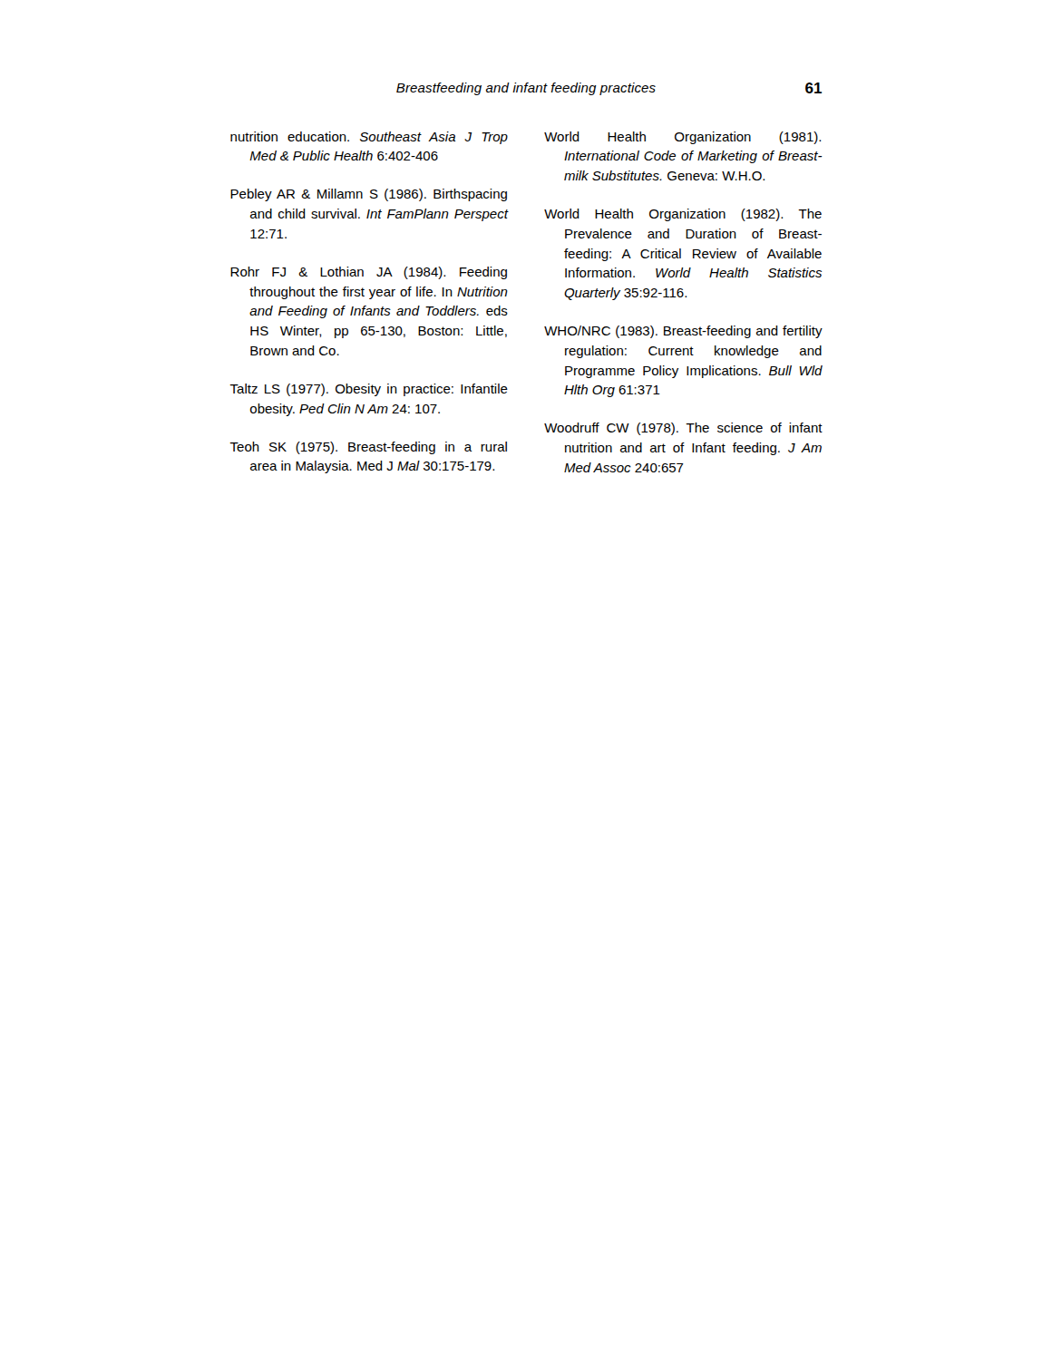Breastfeeding and infant feeding practices 61
nutrition education. Southeast Asia J Trop Med & Public Health 6:402-406
Pebley AR & Millamn S (1986). Birthspacing and child survival. Int FamPlann Perspect 12:71.
Rohr FJ & Lothian JA (1984). Feeding throughout the first year of life. In Nutrition and Feeding of Infants and Toddlers. eds HS Winter, pp 65-130, Boston: Little, Brown and Co.
Taltz LS (1977). Obesity in practice: Infantile obesity. Ped Clin N Am 24: 107.
Teoh SK (1975). Breast-feeding in a rural area in Malaysia. Med J Mal 30:175-179.
World Health Organization (1981). International Code of Marketing of Breast-milk Substitutes. Geneva: W.H.O.
World Health Organization (1982). The Prevalence and Duration of Breast-feeding: A Critical Review of Available Information. World Health Statistics Quarterly 35:92-116.
WHO/NRC (1983). Breast-feeding and fertility regulation: Current knowledge and Programme Policy Implications. Bull Wld Hlth Org 61:371
Woodruff CW (1978). The science of infant nutrition and art of Infant feeding. J Am Med Assoc 240:657